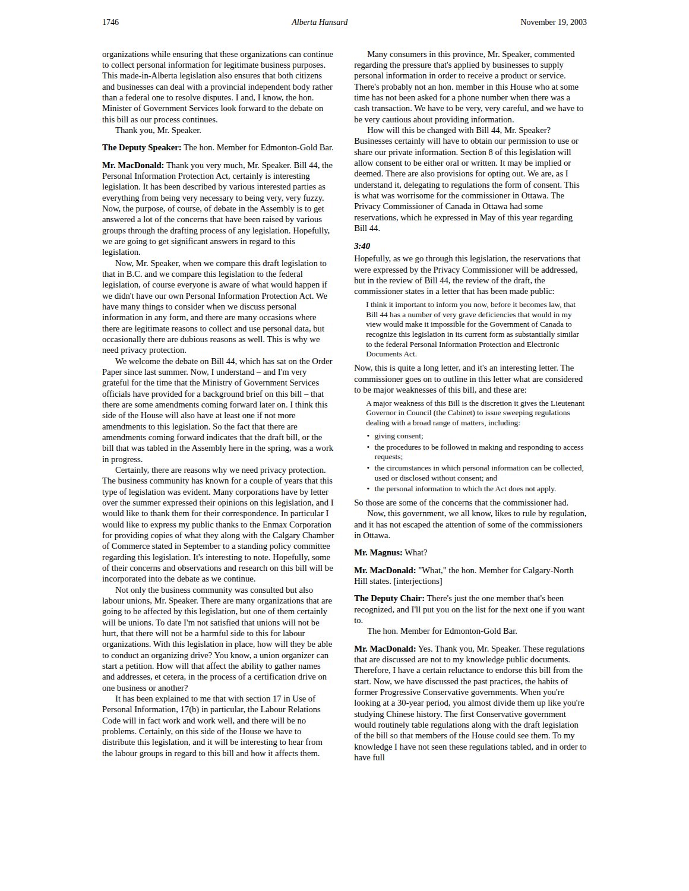1746 Alberta Hansard November 19, 2003
organizations while ensuring that these organizations can continue to collect personal information for legitimate business purposes. This made-in-Alberta legislation also ensures that both citizens and businesses can deal with a provincial independent body rather than a federal one to resolve disputes. I and, I know, the hon. Minister of Government Services look forward to the debate on this bill as our process continues.
Thank you, Mr. Speaker.
The Deputy Speaker: The hon. Member for Edmonton-Gold Bar.
Mr. MacDonald: Thank you very much, Mr. Speaker. Bill 44, the Personal Information Protection Act, certainly is interesting legislation. It has been described by various interested parties as everything from being very necessary to being very, very fuzzy. Now, the purpose, of course, of debate in the Assembly is to get answered a lot of the concerns that have been raised by various groups through the drafting process of any legislation. Hopefully, we are going to get significant answers in regard to this legislation.
Now, Mr. Speaker, when we compare this draft legislation to that in B.C. and we compare this legislation to the federal legislation, of course everyone is aware of what would happen if we didn't have our own Personal Information Protection Act. We have many things to consider when we discuss personal information in any form, and there are many occasions where there are legitimate reasons to collect and use personal data, but occasionally there are dubious reasons as well. This is why we need privacy protection.
We welcome the debate on Bill 44, which has sat on the Order Paper since last summer. Now, I understand – and I'm very grateful for the time that the Ministry of Government Services officials have provided for a background brief on this bill – that there are some amendments coming forward later on. I think this side of the House will also have at least one if not more amendments to this legislation. So the fact that there are amendments coming forward indicates that the draft bill, or the bill that was tabled in the Assembly here in the spring, was a work in progress.
Certainly, there are reasons why we need privacy protection. The business community has known for a couple of years that this type of legislation was evident. Many corporations have by letter over the summer expressed their opinions on this legislation, and I would like to thank them for their correspondence. In particular I would like to express my public thanks to the Enmax Corporation for providing copies of what they along with the Calgary Chamber of Commerce stated in September to a standing policy committee regarding this legislation. It's interesting to note. Hopefully, some of their concerns and observations and research on this bill will be incorporated into the debate as we continue.
Not only the business community was consulted but also labour unions, Mr. Speaker. There are many organizations that are going to be affected by this legislation, but one of them certainly will be unions. To date I'm not satisfied that unions will not be hurt, that there will not be a harmful side to this for labour organizations. With this legislation in place, how will they be able to conduct an organizing drive? You know, a union organizer can start a petition. How will that affect the ability to gather names and addresses, et cetera, in the process of a certification drive on one business or another?
It has been explained to me that with section 17 in Use of Personal Information, 17(b) in particular, the Labour Relations Code will in fact work and work well, and there will be no problems. Certainly, on this side of the House we have to distribute this legislation, and it will be interesting to hear from the labour groups in regard to this bill and how it affects them.
Many consumers in this province, Mr. Speaker, commented regarding the pressure that's applied by businesses to supply personal information in order to receive a product or service. There's probably not an hon. member in this House who at some time has not been asked for a phone number when there was a cash transaction. We have to be very, very careful, and we have to be very cautious about providing information.
How will this be changed with Bill 44, Mr. Speaker? Businesses certainly will have to obtain our permission to use or share our private information. Section 8 of this legislation will allow consent to be either oral or written. It may be implied or deemed. There are also provisions for opting out. We are, as I understand it, delegating to regulations the form of consent. This is what was worrisome for the commissioner in Ottawa. The Privacy Commissioner of Canada in Ottawa had some reservations, which he expressed in May of this year regarding Bill 44.
3:40
Hopefully, as we go through this legislation, the reservations that were expressed by the Privacy Commissioner will be addressed, but in the review of Bill 44, the review of the draft, the commissioner states in a letter that has been made public:
I think it important to inform you now, before it becomes law, that Bill 44 has a number of very grave deficiencies that would in my view would make it impossible for the Government of Canada to recognize this legislation in its current form as substantially similar to the federal Personal Information Protection and Electronic Documents Act.
Now, this is quite a long letter, and it's an interesting letter. The commissioner goes on to outline in this letter what are considered to be major weaknesses of this bill, and these are:
A major weakness of this Bill is the discretion it gives the Lieutenant Governor in Council (the Cabinet) to issue sweeping regulations dealing with a broad range of matters, including:
giving consent;
the procedures to be followed in making and responding to access requests;
the circumstances in which personal information can be collected, used or disclosed without consent; and
the personal information to which the Act does not apply.
So those are some of the concerns that the commissioner had.
Now, this government, we all know, likes to rule by regulation, and it has not escaped the attention of some of the commissioners in Ottawa.
Mr. Magnus: What?
Mr. MacDonald: "What," the hon. Member for Calgary-North Hill states. [interjections]
The Deputy Chair: There's just the one member that's been recognized, and I'll put you on the list for the next one if you want to.
The hon. Member for Edmonton-Gold Bar.
Mr. MacDonald: Yes. Thank you, Mr. Speaker. These regulations that are discussed are not to my knowledge public documents. Therefore, I have a certain reluctance to endorse this bill from the start. Now, we have discussed the past practices, the habits of former Progressive Conservative governments. When you're looking at a 30-year period, you almost divide them up like you're studying Chinese history. The first Conservative government would routinely table regulations along with the draft legislation of the bill so that members of the House could see them. To my knowledge I have not seen these regulations tabled, and in order to have full